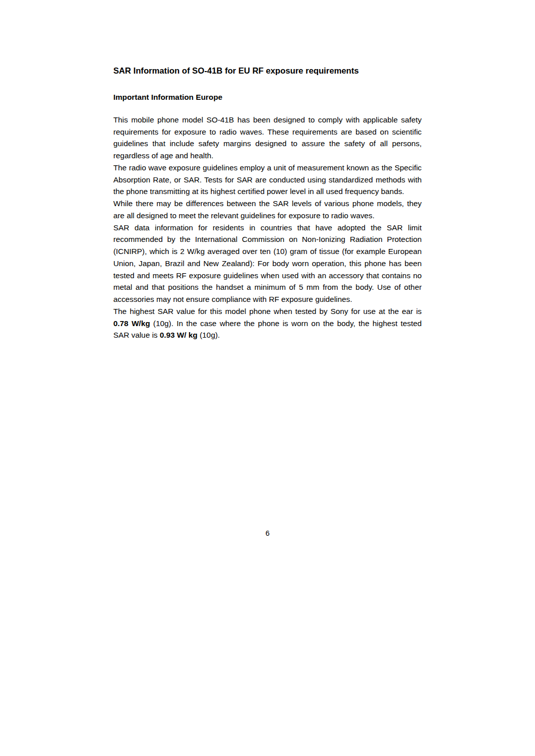SAR Information of SO-41B for EU RF exposure requirements
Important Information Europe
This mobile phone model SO-41B has been designed to comply with applicable safety requirements for exposure to radio waves. These requirements are based on scientific guidelines that include safety margins designed to assure the safety of all persons, regardless of age and health.
The radio wave exposure guidelines employ a unit of measurement known as the Specific Absorption Rate, or SAR. Tests for SAR are conducted using standardized methods with the phone transmitting at its highest certified power level in all used frequency bands.
While there may be differences between the SAR levels of various phone models, they are all designed to meet the relevant guidelines for exposure to radio waves.
SAR data information for residents in countries that have adopted the SAR limit recommended by the International Commission on Non-Ionizing Radiation Protection (ICNIRP), which is 2 W/kg averaged over ten (10) gram of tissue (for example European Union, Japan, Brazil and New Zealand): For body worn operation, this phone has been tested and meets RF exposure guidelines when used with an accessory that contains no metal and that positions the handset a minimum of 5 mm from the body. Use of other accessories may not ensure compliance with RF exposure guidelines.
The highest SAR value for this model phone when tested by Sony for use at the ear is 0.78 W/kg (10g). In the case where the phone is worn on the body, the highest tested SAR value is 0.93 W/ kg (10g).
6